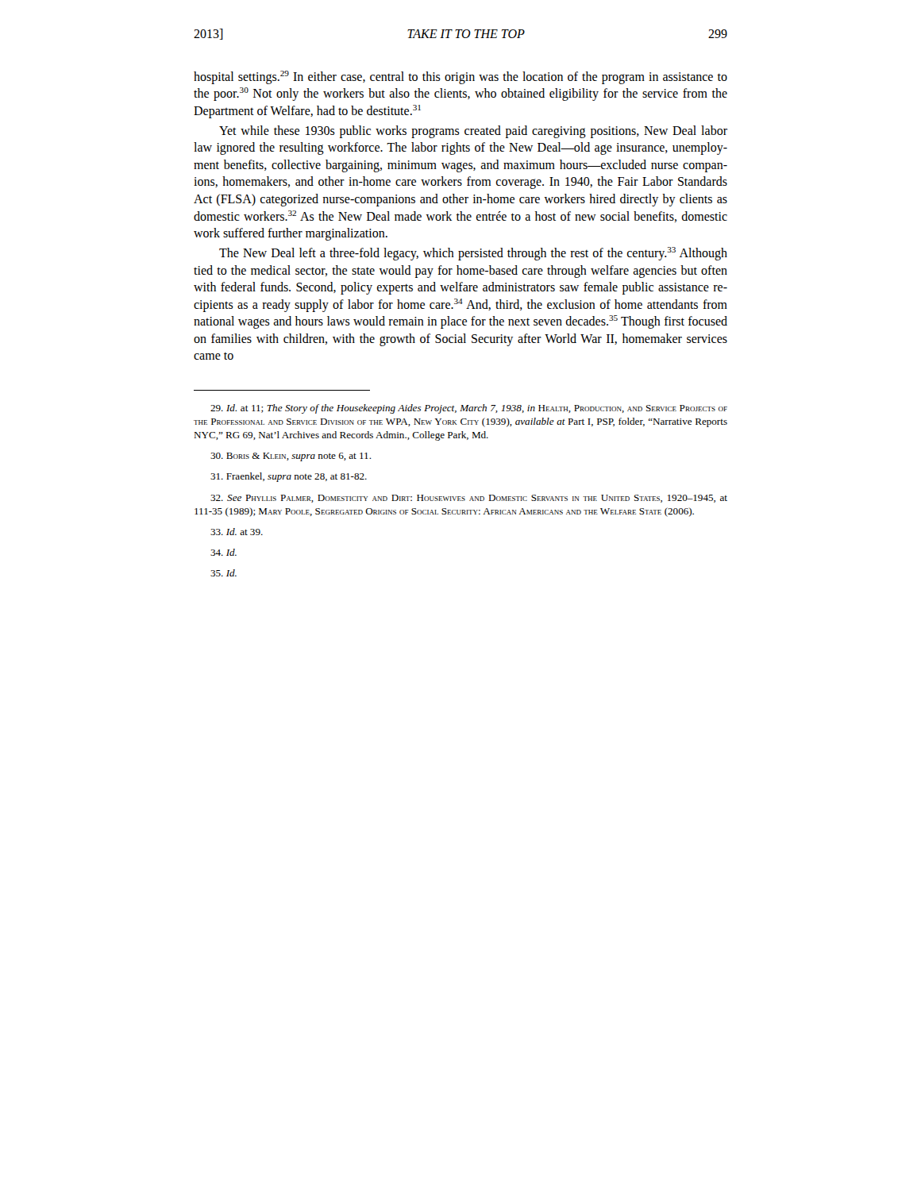2013] TAKE IT TO THE TOP 299
hospital settings.29 In either case, central to this origin was the location of the program in assistance to the poor.30 Not only the workers but also the clients, who obtained eligibility for the service from the Department of Welfare, had to be destitute.31
Yet while these 1930s public works programs created paid caregiving positions, New Deal labor law ignored the resulting workforce. The labor rights of the New Deal—old age insurance, unemployment benefits, collective bargaining, minimum wages, and maximum hours—excluded nurse companions, homemakers, and other in-home care workers from coverage. In 1940, the Fair Labor Standards Act (FLSA) categorized nurse-companions and other in-home care workers hired directly by clients as domestic workers.32 As the New Deal made work the entrée to a host of new social benefits, domestic work suffered further marginalization.
The New Deal left a three-fold legacy, which persisted through the rest of the century.33 Although tied to the medical sector, the state would pay for home-based care through welfare agencies but often with federal funds. Second, policy experts and welfare administrators saw female public assistance recipients as a ready supply of labor for home care.34 And, third, the exclusion of home attendants from national wages and hours laws would remain in place for the next seven decades.35 Though first focused on families with children, with the growth of Social Security after World War II, homemaker services came to
29. Id. at 11; The Story of the Housekeeping Aides Project, March 7, 1938, in Health, Production, and Service Projects of the Professional and Service Division of the WPA, New York City (1939), available at Part I, PSP, folder, “Narrative Reports NYC,” RG 69, Nat’l Archives and Records Admin., College Park, Md.
30. Boris & Klein, supra note 6, at 11.
31. Fraenkel, supra note 28, at 81-82.
32. See Phyllis Palmer, Domesticity and Dirt: Housewives and Domestic Servants in the United States, 1920–1945, at 111-35 (1989); Mary Poole, Segregated Origins of Social Security: African Americans and the Welfare State (2006).
33. Id. at 39.
34. Id.
35. Id.